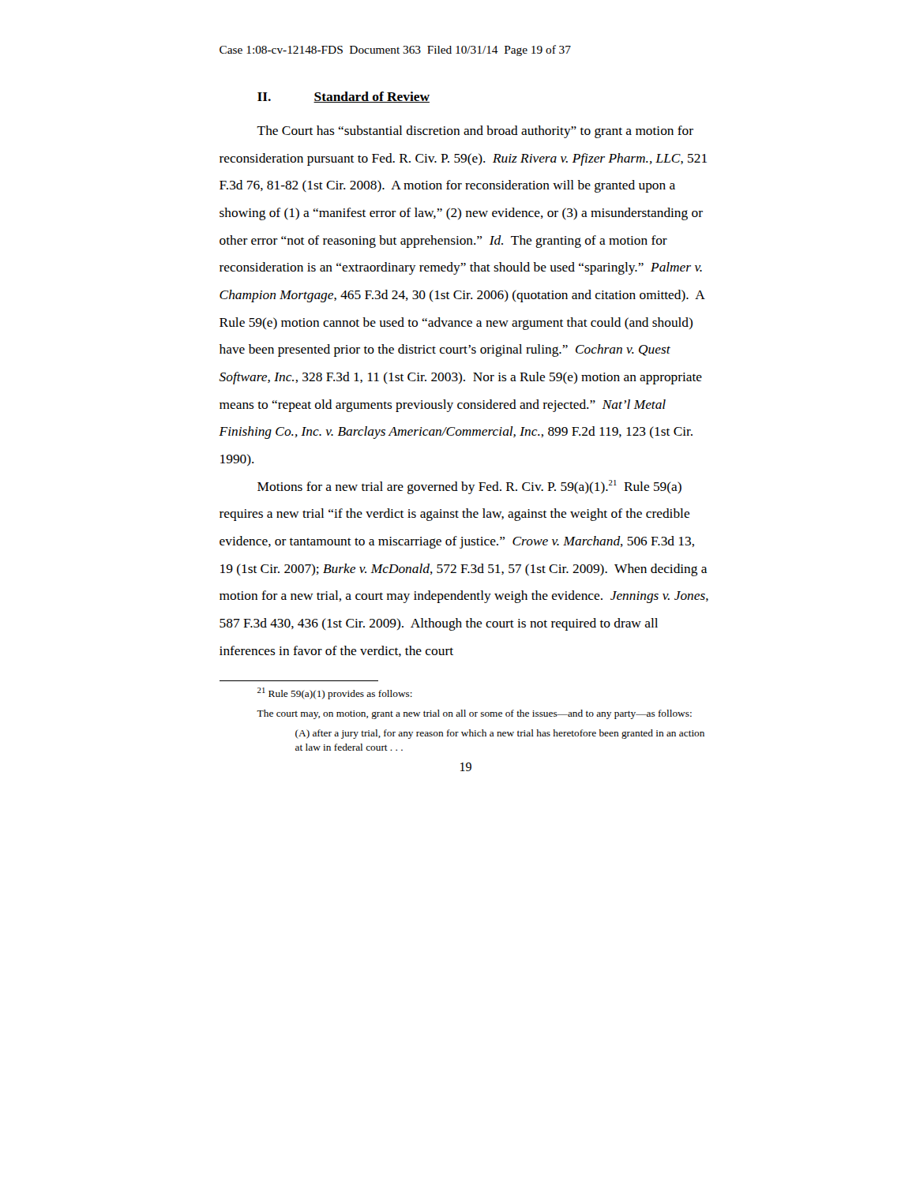Case 1:08-cv-12148-FDS Document 363 Filed 10/31/14 Page 19 of 37
II. Standard of Review
The Court has “substantial discretion and broad authority” to grant a motion for reconsideration pursuant to Fed. R. Civ. P. 59(e). Ruiz Rivera v. Pfizer Pharm., LLC, 521 F.3d 76, 81-82 (1st Cir. 2008). A motion for reconsideration will be granted upon a showing of (1) a “manifest error of law,” (2) new evidence, or (3) a misunderstanding or other error “not of reasoning but apprehension.” Id. The granting of a motion for reconsideration is an “extraordinary remedy” that should be used “sparingly.” Palmer v. Champion Mortgage, 465 F.3d 24, 30 (1st Cir. 2006) (quotation and citation omitted). A Rule 59(e) motion cannot be used to “advance a new argument that could (and should) have been presented prior to the district court’s original ruling.” Cochran v. Quest Software, Inc., 328 F.3d 1, 11 (1st Cir. 2003). Nor is a Rule 59(e) motion an appropriate means to “repeat old arguments previously considered and rejected.” Nat’l Metal Finishing Co., Inc. v. Barclays American/Commercial, Inc., 899 F.2d 119, 123 (1st Cir. 1990).
Motions for a new trial are governed by Fed. R. Civ. P. 59(a)(1).21 Rule 59(a) requires a new trial “if the verdict is against the law, against the weight of the credible evidence, or tantamount to a miscarriage of justice.” Crowe v. Marchand, 506 F.3d 13, 19 (1st Cir. 2007); Burke v. McDonald, 572 F.3d 51, 57 (1st Cir. 2009). When deciding a motion for a new trial, a court may independently weigh the evidence. Jennings v. Jones, 587 F.3d 430, 436 (1st Cir. 2009). Although the court is not required to draw all inferences in favor of the verdict, the court
21 Rule 59(a)(1) provides as follows:
The court may, on motion, grant a new trial on all or some of the issues—and to any party—as follows:
(A) after a jury trial, for any reason for which a new trial has heretofore been granted in an action at law in federal court . . .
19